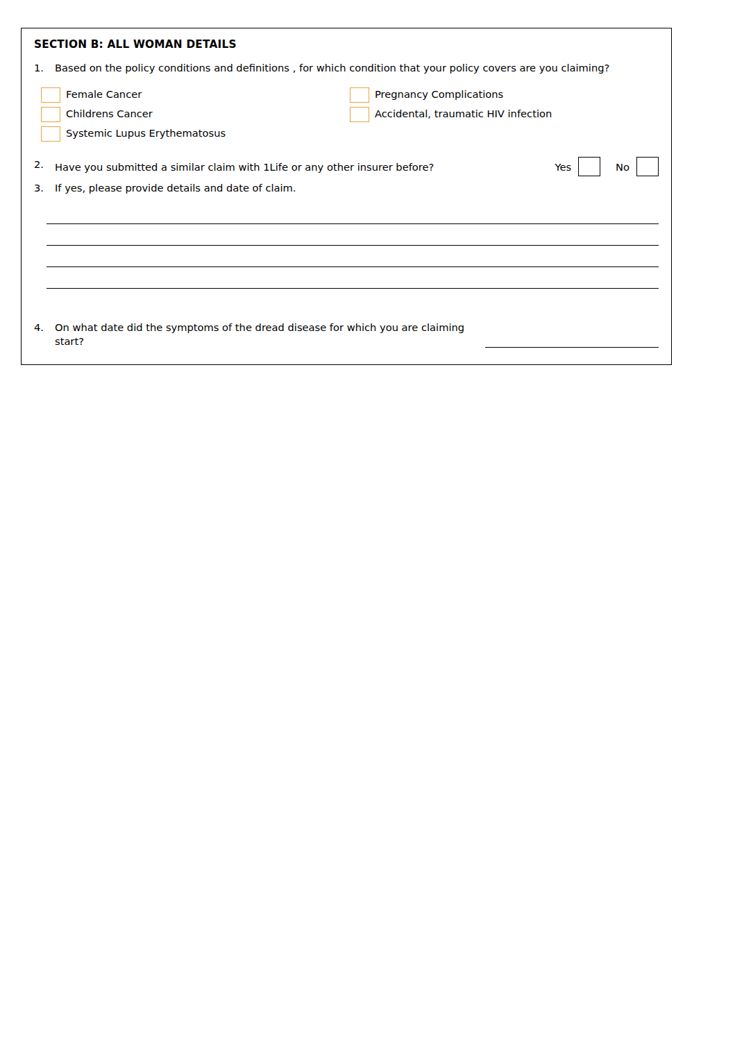SECTION B: ALL WOMAN DETAILS
1. Based on the policy conditions and definitions , for which condition that your policy covers are you claiming?
Female Cancer
Pregnancy Complications
Childrens Cancer
Accidental, traumatic HIV infection
Systemic Lupus Erythematosus
2.
Have you submitted a similar claim with 1Life or any other insurer before? Yes No
3. If yes, please provide details and date of claim.
4. On what date did the symptoms of the dread disease for which you are claiming start?